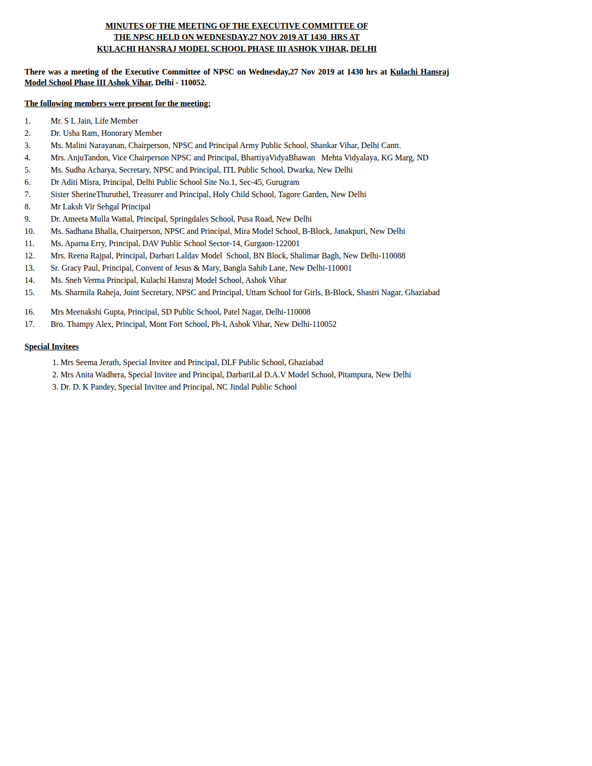MINUTES OF THE MEETING OF THE EXECUTIVE COMMITTEE OF
THE NPSC HELD ON WEDNESDAY,27 NOV 2019 AT 1430 HRS AT
KULACHI HANSRAJ MODEL SCHOOL PHASE III ASHOK VIHAR, DELHI
There was a meeting of the Executive Committee of NPSC on Wednesday,27 Nov 2019 at 1430 hrs at Kulachi Hansraj Model School Phase III Ashok Vihar, Delhi - 110052.
The following members were present for the meeting:
Mr. S L Jain, Life Member
Dr. Usha Ram, Honorary Member
Ms. Malini Narayanan, Chairperson, NPSC and Principal Army Public School, Shankar Vihar, Delhi Cantt.
Mrs. AnjuTandon, Vice Chairperson NPSC and Principal, BhartiyaVidyaBhawan Mehta Vidyalaya, KG Marg, ND
Ms. Sudha Acharya, Secretary, NPSC and Principal, ITL Public School, Dwarka, New Delhi
Dr Aditi Misra, Principal, Delhi Public School Site No.1, Sec-45, Gurugram
Sister SherineThuruthel, Treasurer and Principal, Holy Child School, Tagore Garden, New Delhi
Mr Laksh Vir Sehgal Principal
Dr. Ameeta Mulla Wattal, Principal, Springdales School, Pusa Road, New Delhi
Ms. Sadhana Bhalla, Chairperson, NPSC and Principal, Mira Model School, B-Block, Janakpuri, New Delhi
Ms. Aparna Erry, Principal, DAV Public School Sector-14, Gurgaon-122001
Mrs. Reena Rajpal, Principal, Darbari Laldav Model School, BN Block, Shalimar Bagh, New Delhi-110088
Sr. Gracy Paul, Principal, Convent of Jesus & Mary, Bangla Sahib Lane, New Delhi-110001
Ms. Sneh Verma Principal, Kulachi Hansraj Model School, Ashok Vihar
Ms. Sharmila Raheja, Joint Secretary, NPSC and Principal, Uttam School for Girls, B-Block, Shastri Nagar, Ghaziabad
Mrs Meenakshi Gupta, Principal, SD Public School, Patel Nagar, Delhi-110008
Bro. Thampy Alex, Principal, Mont Fort School, Ph-I, Ashok Vihar, New Delhi-110052
Special Invitees
Mrs Seema Jerath, Special Invitee and Principal, DLF Public School, Ghaziabad
Mrs Anita Wadhera, Special Invitee and Principal, DarbariLal D.A.V Model School, Pitampura, New Delhi
Dr. D. K Pandey, Special Invitee and Principal, NC Jindal Public School